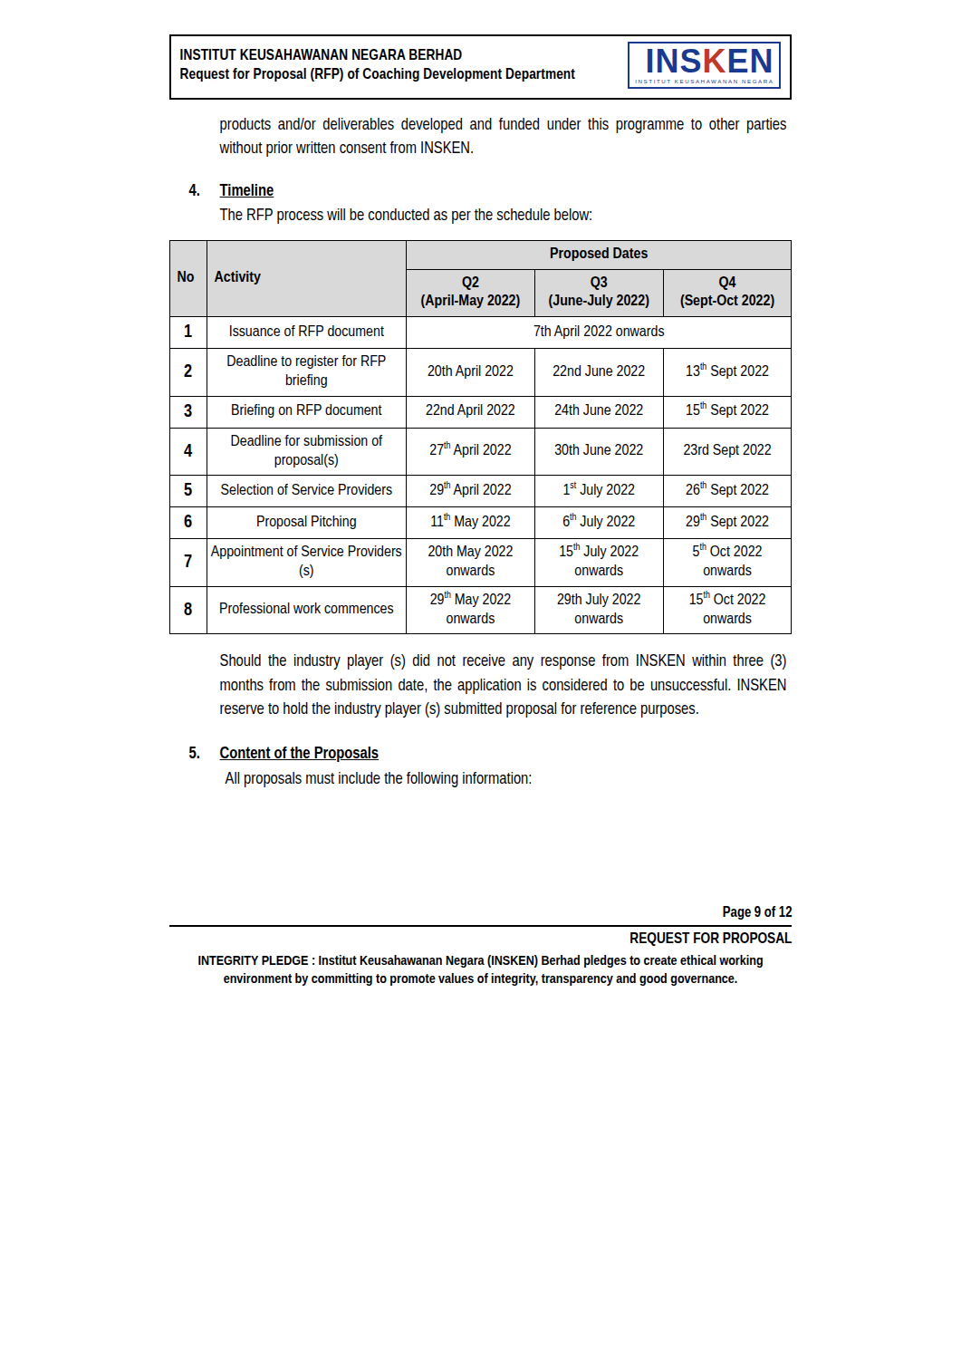INSTITUT KEUSAHAWANAN NEGARA BERHAD
Request for Proposal (RFP) of Coaching Development Department
INSKEN INSTITUT KEUSAHAWANAN NEGARA
products and/or deliverables developed and funded under this programme to other parties without prior written consent from INSKEN.
4. Timeline
The RFP process will be conducted as per the schedule below:
| No | Activity | Proposed Dates |
| --- | --- | --- |
| Q2 (April-May 2022) | Q3 (June-July 2022) | Q4 (Sept-Oct 2022) |
| 1 | Issuance of RFP document | 7th April 2022 onwards |
| 2 | Deadline to register for RFP briefing | 20th April 2022 | 22nd June 2022 | 13 th Sept 2022 |
| 3 | Briefing on RFP document | 22nd April 2022 | 24th June 2022 | 15 th Sept 2022 |
| 4 | Deadline for submission of proposal(s) | 27 th April 2022 | 30th June 2022 | 23rd Sept 2022 |
| 5 | Selection of Service Providers | 29 th April 2022 | 1 st July 2022 | 26 th Sept 2022 |
| 6 | Proposal Pitching | 11 th May 2022 | 6 th July 2022 | 29 th Sept 2022 |
| 7 | Appointment of Service Providers (s) | 20th May 2022 onwards | 15 th July 2022 onwards | 5 th Oct 2022 onwards |
| 8 | Professional work commences | 29 th May 2022 onwards | 29th July 2022 onwards | 15 th Oct 2022 onwards |
Should the industry player (s) did not receive any response from INSKEN within three (3) months from the submission date, the application is considered to be unsuccessful. INSKEN reserve to hold the industry player (s) submitted proposal for reference purposes.
5. Content of the Proposals
All proposals must include the following information:
Page 9 of 12
REQUEST FOR PROPOSAL
INTEGRITY PLEDGE : Institut Keusahawanan Negara (INSKEN) Berhad pledges to create ethical working environment by committing to promote values of integrity, transparency and good governance.